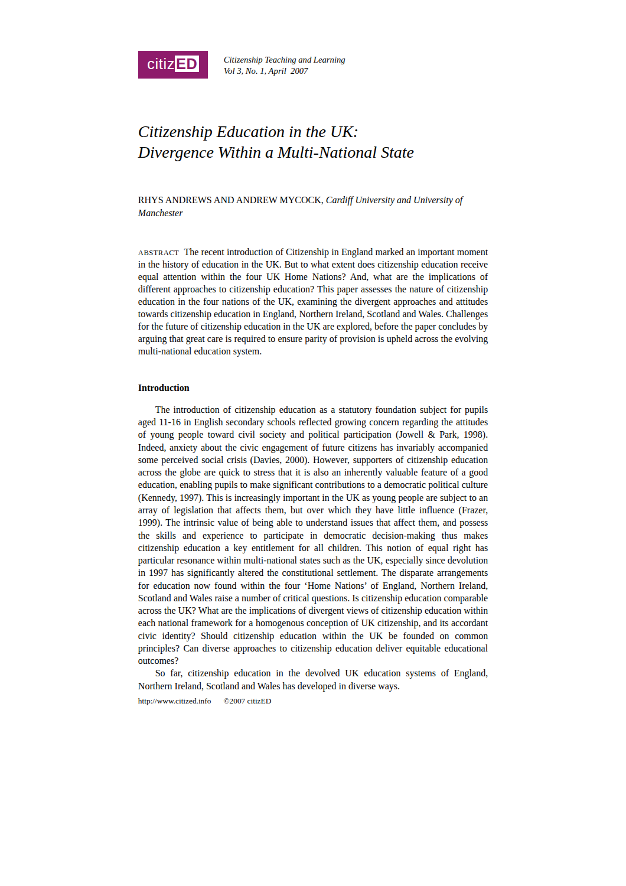citiz ED
Citizenship Teaching and Learning
Vol 3, No. 1, April 2007
Citizenship Education in the UK:
Divergence Within a Multi-National State
RHYS ANDREWS AND ANDREW MYCOCK, Cardiff University and University of Manchester
ABSTRACT The recent introduction of Citizenship in England marked an important moment in the history of education in the UK. But to what extent does citizenship education receive equal attention within the four UK Home Nations? And, what are the implications of different approaches to citizenship education? This paper assesses the nature of citizenship education in the four nations of the UK, examining the divergent approaches and attitudes towards citizenship education in England, Northern Ireland, Scotland and Wales. Challenges for the future of citizenship education in the UK are explored, before the paper concludes by arguing that great care is required to ensure parity of provision is upheld across the evolving multi-national education system.
Introduction
The introduction of citizenship education as a statutory foundation subject for pupils aged 11-16 in English secondary schools reflected growing concern regarding the attitudes of young people toward civil society and political participation (Jowell & Park, 1998). Indeed, anxiety about the civic engagement of future citizens has invariably accompanied some perceived social crisis (Davies, 2000). However, supporters of citizenship education across the globe are quick to stress that it is also an inherently valuable feature of a good education, enabling pupils to make significant contributions to a democratic political culture (Kennedy, 1997). This is increasingly important in the UK as young people are subject to an array of legislation that affects them, but over which they have little influence (Frazer, 1999). The intrinsic value of being able to understand issues that affect them, and possess the skills and experience to participate in democratic decision-making thus makes citizenship education a key entitlement for all children. This notion of equal right has particular resonance within multi-national states such as the UK, especially since devolution in 1997 has significantly altered the constitutional settlement. The disparate arrangements for education now found within the four ‘Home Nations’ of England, Northern Ireland, Scotland and Wales raise a number of critical questions. Is citizenship education comparable across the UK? What are the implications of divergent views of citizenship education within each national framework for a homogenous conception of UK citizenship, and its accordant civic identity? Should citizenship education within the UK be founded on common principles? Can diverse approaches to citizenship education deliver equitable educational outcomes?
So far, citizenship education in the devolved UK education systems of England, Northern Ireland, Scotland and Wales has developed in diverse ways.
http://www.citized.info©2007 citizED